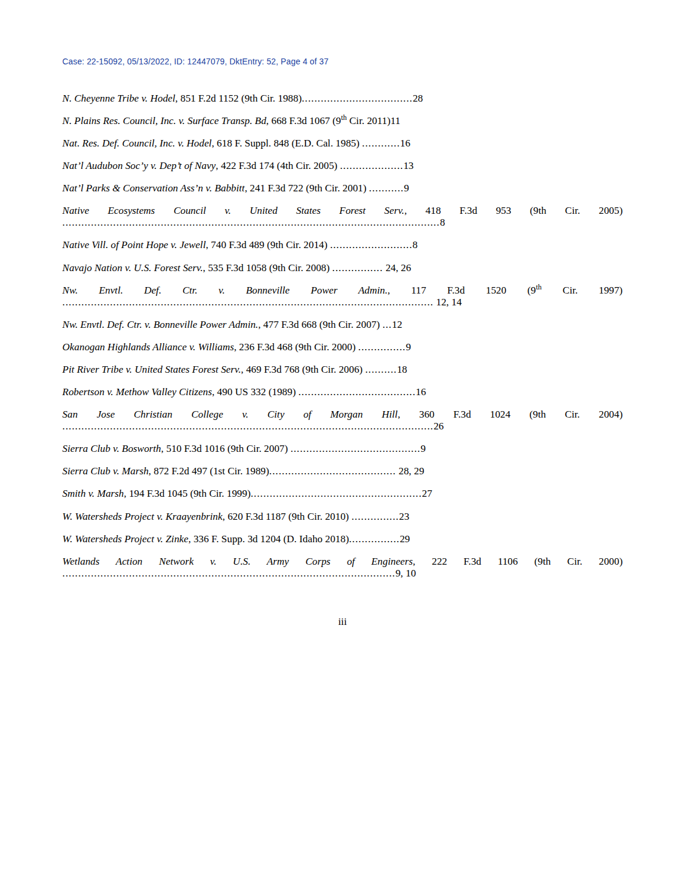Case: 22-15092, 05/13/2022, ID: 12447079, DktEntry: 52, Page 4 of 37
N. Cheyenne Tribe v. Hodel, 851 F.2d 1152 (9th Cir. 1988)................................... 28
N. Plains Res. Council, Inc. v. Surface Transp. Bd, 668 F.3d 1067 (9th Cir. 2011)11
Nat. Res. Def. Council, Inc. v. Hodel, 618 F. Suppl. 848 (E.D. Cal. 1985) ............ 16
Nat’l Audubon Soc’y v. Dep’t of Navy, 422 F.3d 174 (4th Cir. 2005) .................... 13
Nat’l Parks & Conservation Ass’n v. Babbitt, 241 F.3d 722 (9th Cir. 2001) ........... 9
Native Ecosystems Council v. United States Forest Serv., 418 F.3d 953 (9th Cir. 2005) ....................................................................................................................... 8
Native Vill. of Point Hope v. Jewell, 740 F.3d 489 (9th Cir. 2014) .......................... 8
Navajo Nation v. U.S. Forest Serv., 535 F.3d 1058 (9th Cir. 2008) ................ 24, 26
Nw. Envtl. Def. Ctr. v. Bonneville Power Admin., 117 F.3d 1520 (9th Cir. 1997) ..................................................................................................................... 12, 14
Nw. Envtl. Def. Ctr. v. Bonneville Power Admin., 477 F.3d 668 (9th Cir. 2007) ... 12
Okanogan Highlands Alliance v. Williams, 236 F.3d 468 (9th Cir. 2000) ............... 9
Pit River Tribe v. United States Forest Serv., 469 F.3d 768 (9th Cir. 2006) .......... 18
Robertson v. Methow Valley Citizens, 490 US 332 (1989) ..................................... 16
San Jose Christian College v. City of Morgan Hill, 360 F.3d 1024 (9th Cir. 2004) ..................................................................................................................... 26
Sierra Club v. Bosworth, 510 F.3d 1016 (9th Cir. 2007) ......................................... 9
Sierra Club v. Marsh, 872 F.2d 497 (1st Cir. 1989)........................................ 28, 29
Smith v. Marsh, 194 F.3d 1045 (9th Cir. 1999)...................................................... 27
W. Watersheds Project v. Kraayenbrink, 620 F.3d 1187 (9th Cir. 2010) ............... 23
W. Watersheds Project v. Zinke, 336 F. Supp. 3d 1204 (D. Idaho 2018)................ 29
Wetlands Action Network v. U.S. Army Corps of Engineers, 222 F.3d 1106 (9th Cir. 2000) ......................................................................................................... 9, 10
iii